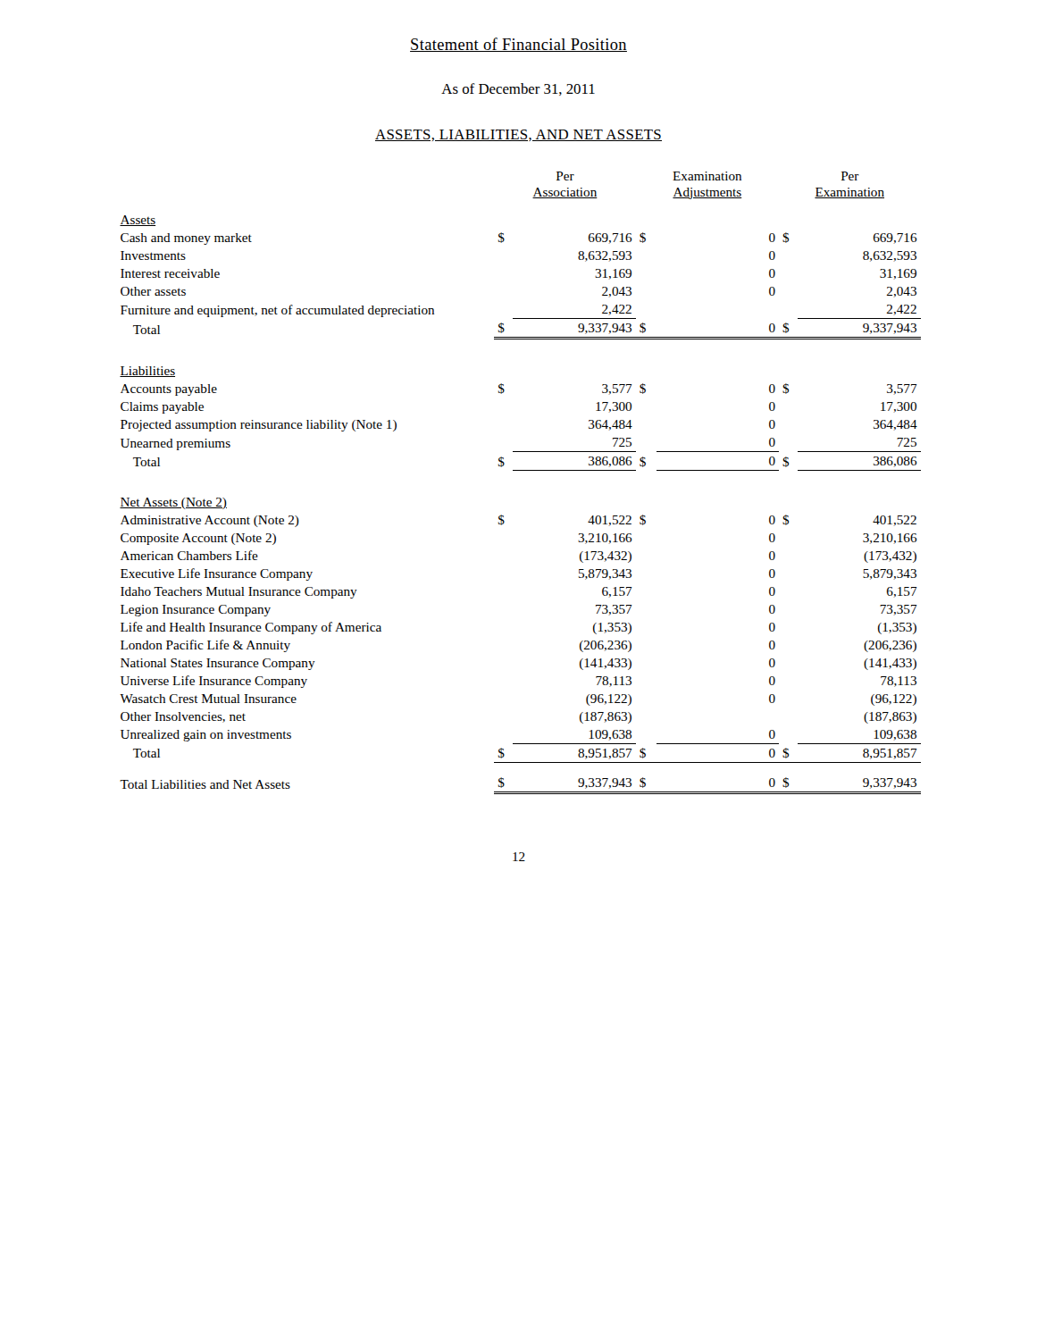Statement of Financial Position
As of December 31, 2011
ASSETS, LIABILITIES, AND NET ASSETS
| | Per | Examination | Per |
| --- | --- | --- | --- |
| | Association | Adjustments | Examination |
| Assets | |
| Cash and money market | $ | 669,716 | $ | 0 | $ | 669,716 |
| Investments | | 8,632,593 | | 0 | | 8,632,593 |
| Interest receivable | | 31,169 | | 0 | | 31,169 |
| Other assets | | 2,043 | | 0 | | 2,043 |
| Furniture and equipment, net of accumulated depreciation | | 2,422 | | | | 2,422 |
| Total | $ | 9,337,943 | $ | 0 | $ | 9,337,943 |
| Liabilities | |
| Accounts payable | $ | 3,577 | $ | 0 | $ | 3,577 |
| Claims payable | | 17,300 | | 0 | | 17,300 |
| Projected assumption reinsurance liability (Note 1) | | 364,484 | | 0 | | 364,484 |
| Unearned premiums | | 725 | | 0 | | 725 |
| Total | $ | 386,086 | $ | 0 | $ | 386,086 |
| Net Assets (Note 2) | |
| Administrative Account (Note 2) | $ | 401,522 | $ | 0 | $ | 401,522 |
| Composite Account (Note 2) | | 3,210,166 | | 0 | | 3,210,166 |
| American Chambers Life | | (173,432) | | 0 | | (173,432) |
| Executive Life Insurance Company | | 5,879,343 | | 0 | | 5,879,343 |
| Idaho Teachers Mutual Insurance Company | | 6,157 | | 0 | | 6,157 |
| Legion Insurance Company | | 73,357 | | 0 | | 73,357 |
| Life and Health Insurance Company of America | | (1,353) | | 0 | | (1,353) |
| London Pacific Life & Annuity | | (206,236) | | 0 | | (206,236) |
| National States Insurance Company | | (141,433) | | 0 | | (141,433) |
| Universe Life Insurance Company | | 78,113 | | 0 | | 78,113 |
| Wasatch Crest Mutual Insurance | | (96,122) | | 0 | | (96,122) |
| Other Insolvencies, net | | (187,863) | | | | (187,863) |
| Unrealized gain on investments | | 109,638 | | 0 | | 109,638 |
| Total | $ | 8,951,857 | $ | 0 | $ | 8,951,857 |
| Total Liabilities and Net Assets | $ | 9,337,943 | $ | 0 | $ | 9,337,943 |
12